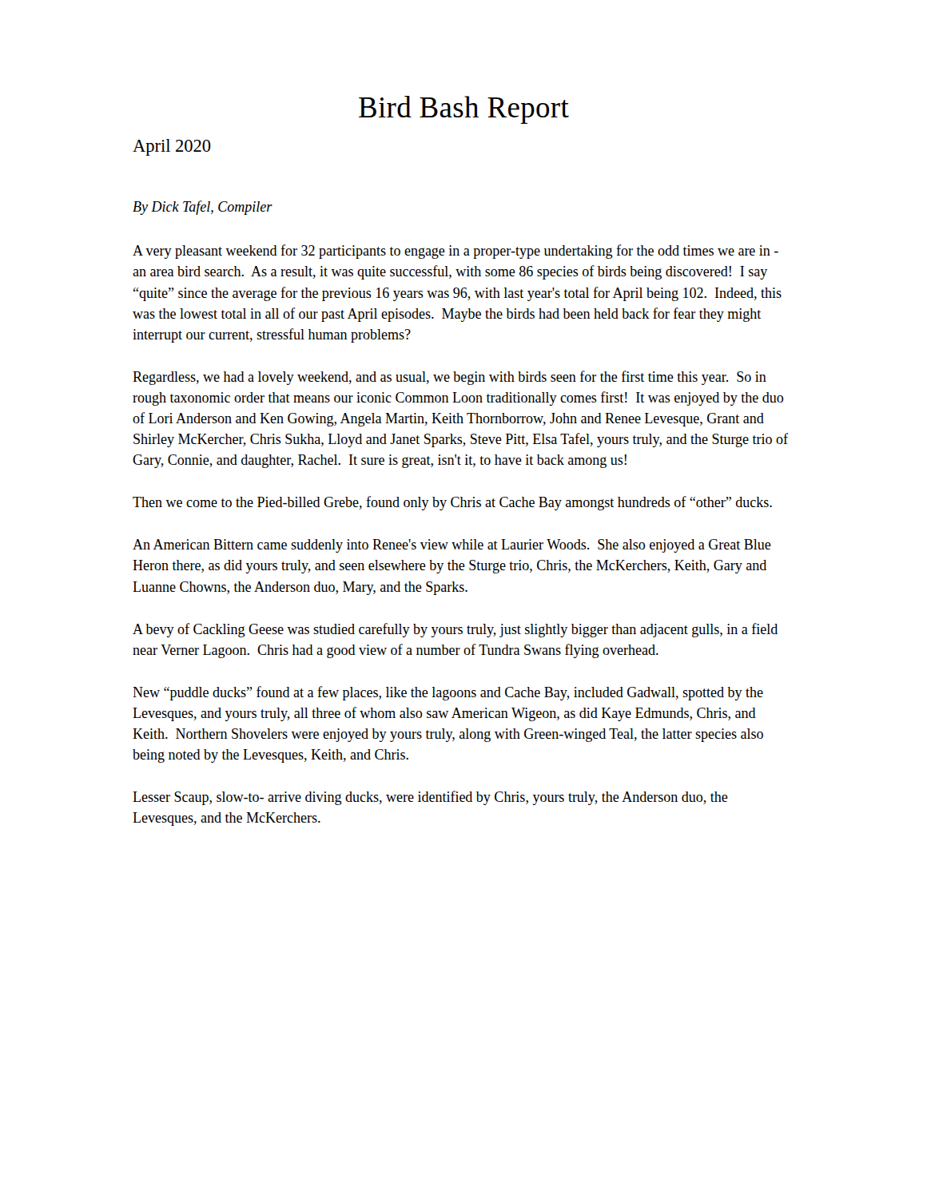Bird Bash Report
April 2020
By Dick Tafel, Compiler
A very pleasant weekend for 32 participants to engage in a proper-type undertaking for the odd times we are in - an area bird search. As a result, it was quite successful, with some 86 species of birds being discovered! I say “quite” since the average for the previous 16 years was 96, with last year's total for April being 102. Indeed, this was the lowest total in all of our past April episodes. Maybe the birds had been held back for fear they might interrupt our current, stressful human problems?
Regardless, we had a lovely weekend, and as usual, we begin with birds seen for the first time this year. So in rough taxonomic order that means our iconic Common Loon traditionally comes first! It was enjoyed by the duo of Lori Anderson and Ken Gowing, Angela Martin, Keith Thornborrow, John and Renee Levesque, Grant and Shirley McKercher, Chris Sukha, Lloyd and Janet Sparks, Steve Pitt, Elsa Tafel, yours truly, and the Sturge trio of Gary, Connie, and daughter, Rachel. It sure is great, isn't it, to have it back among us!
Then we come to the Pied-billed Grebe, found only by Chris at Cache Bay amongst hundreds of “other” ducks.
An American Bittern came suddenly into Renee's view while at Laurier Woods. She also enjoyed a Great Blue Heron there, as did yours truly, and seen elsewhere by the Sturge trio, Chris, the McKerchers, Keith, Gary and Luanne Chowns, the Anderson duo, Mary, and the Sparks.
A bevy of Cackling Geese was studied carefully by yours truly, just slightly bigger than adjacent gulls, in a field near Verner Lagoon. Chris had a good view of a number of Tundra Swans flying overhead.
New “puddle ducks” found at a few places, like the lagoons and Cache Bay, included Gadwall, spotted by the Levesques, and yours truly, all three of whom also saw American Wigeon, as did Kaye Edmunds, Chris, and Keith. Northern Shovelers were enjoyed by yours truly, along with Green-winged Teal, the latter species also being noted by the Levesques, Keith, and Chris.
Lesser Scaup, slow-to- arrive diving ducks, were identified by Chris, yours truly, the Anderson duo, the Levesques, and the McKerchers.